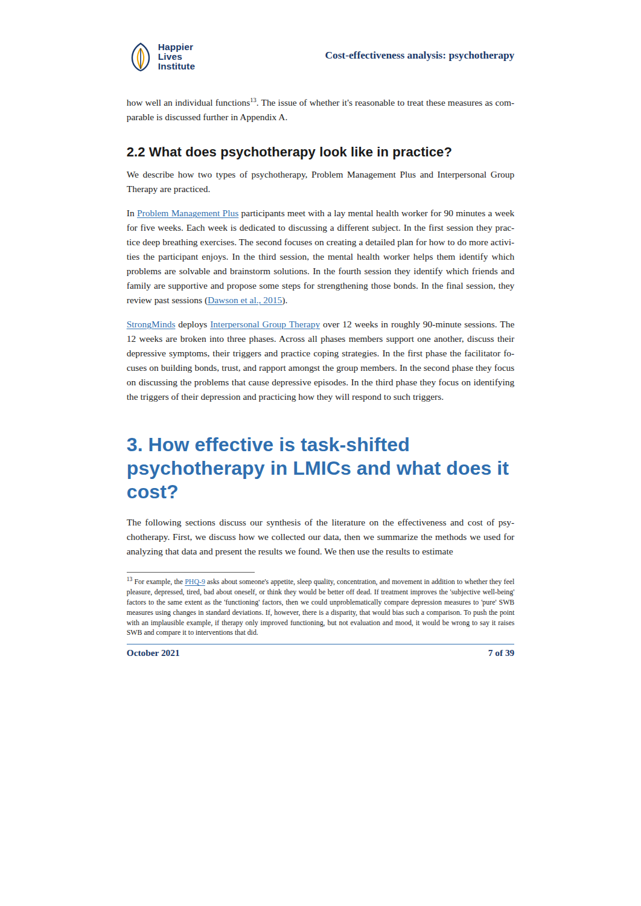Happier
Lives
Institute
Cost-effectiveness analysis: psychotherapy
how well an individual functions13. The issue of whether it's reasonable to treat these measures as comparable is discussed further in Appendix A.
2.2 What does psychotherapy look like in practice?
We describe how two types of psychotherapy, Problem Management Plus and Interpersonal Group Therapy are practiced.
In Problem Management Plus participants meet with a lay mental health worker for 90 minutes a week for five weeks. Each week is dedicated to discussing a different subject. In the first session they practice deep breathing exercises. The second focuses on creating a detailed plan for how to do more activities the participant enjoys. In the third session, the mental health worker helps them identify which problems are solvable and brainstorm solutions. In the fourth session they identify which friends and family are supportive and propose some steps for strengthening those bonds. In the final session, they review past sessions (Dawson et al., 2015).
StrongMinds deploys Interpersonal Group Therapy over 12 weeks in roughly 90-minute sessions. The 12 weeks are broken into three phases. Across all phases members support one another, discuss their depressive symptoms, their triggers and practice coping strategies. In the first phase the facilitator focuses on building bonds, trust, and rapport amongst the group members. In the second phase they focus on discussing the problems that cause depressive episodes. In the third phase they focus on identifying the triggers of their depression and practicing how they will respond to such triggers.
3. How effective is task-shifted psychotherapy in LMICs and what does it cost?
The following sections discuss our synthesis of the literature on the effectiveness and cost of psychotherapy. First, we discuss how we collected our data, then we summarize the methods we used for analyzing that data and present the results we found. We then use the results to estimate
13 For example, the PHQ-9 asks about someone's appetite, sleep quality, concentration, and movement in addition to whether they feel pleasure, depressed, tired, bad about oneself, or think they would be better off dead. If treatment improves the 'subjective well-being' factors to the same extent as the 'functioning' factors, then we could unproblematically compare depression measures to 'pure' SWB measures using changes in standard deviations. If, however, there is a disparity, that would bias such a comparison. To push the point with an implausible example, if therapy only improved functioning, but not evaluation and mood, it would be wrong to say it raises SWB and compare it to interventions that did.
October 2021 7 of 39